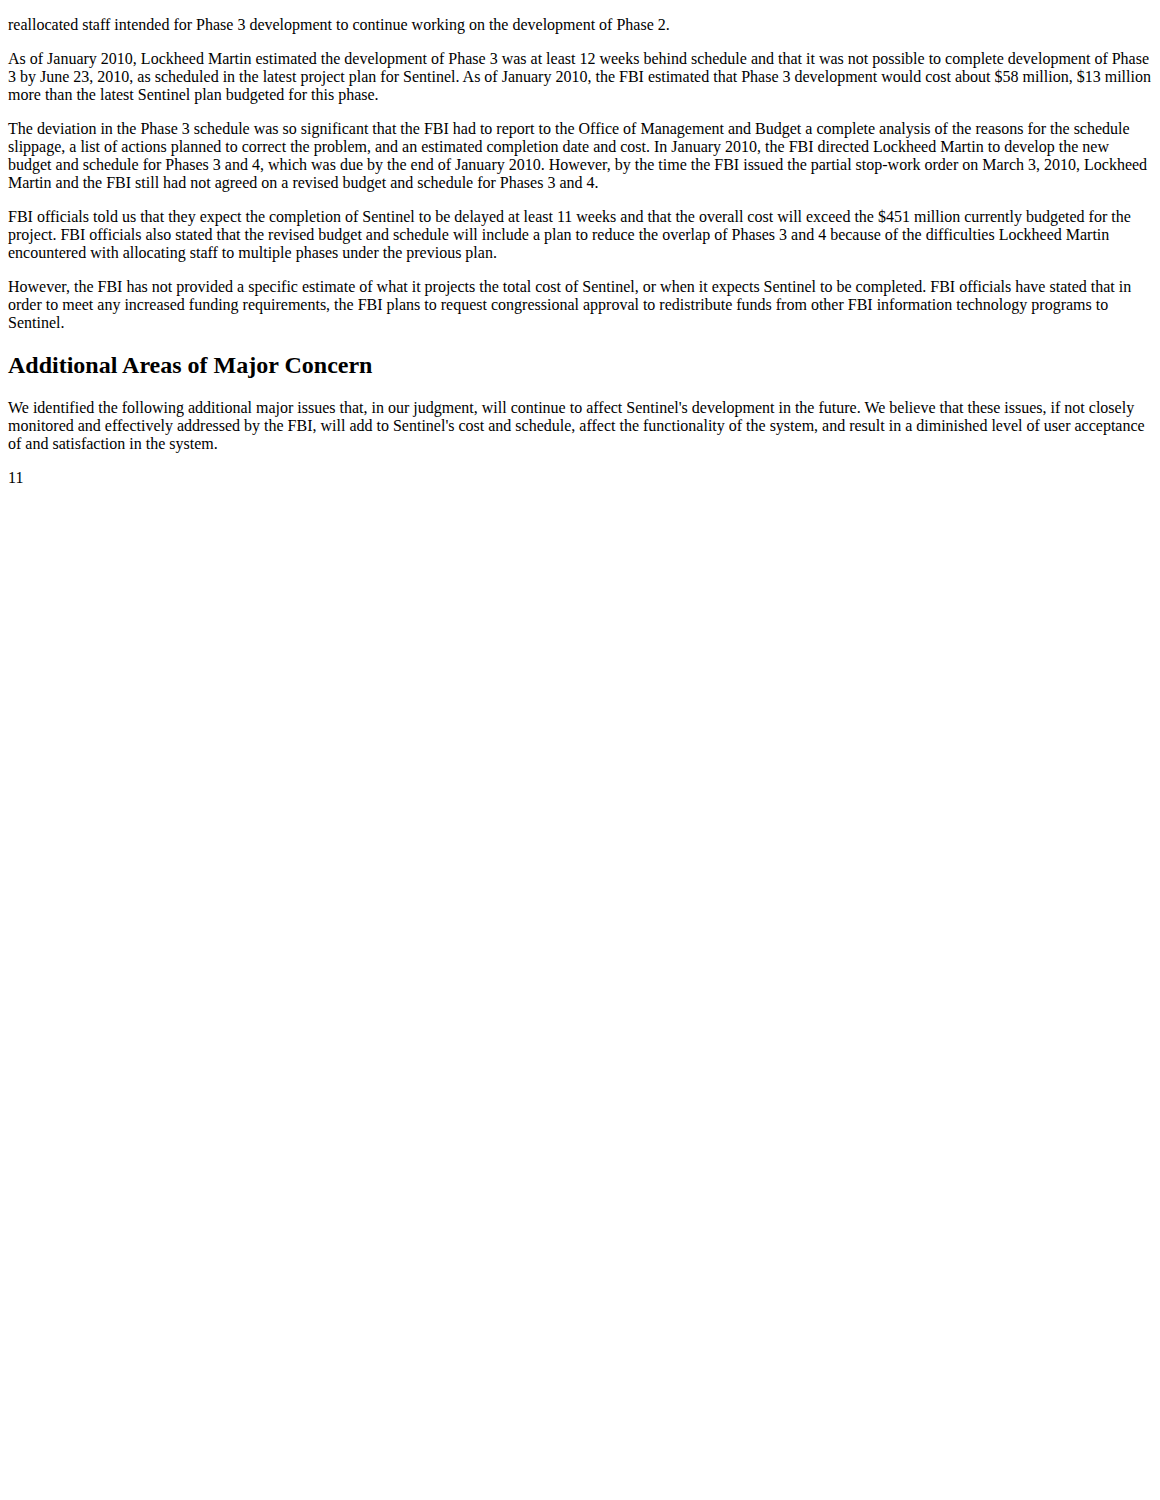reallocated staff intended for Phase 3 development to continue working on the development of Phase 2.
As of January 2010, Lockheed Martin estimated the development of Phase 3 was at least 12 weeks behind schedule and that it was not possible to complete development of Phase 3 by June 23, 2010, as scheduled in the latest project plan for Sentinel. As of January 2010, the FBI estimated that Phase 3 development would cost about $58 million, $13 million more than the latest Sentinel plan budgeted for this phase.
The deviation in the Phase 3 schedule was so significant that the FBI had to report to the Office of Management and Budget a complete analysis of the reasons for the schedule slippage, a list of actions planned to correct the problem, and an estimated completion date and cost. In January 2010, the FBI directed Lockheed Martin to develop the new budget and schedule for Phases 3 and 4, which was due by the end of January 2010. However, by the time the FBI issued the partial stop-work order on March 3, 2010, Lockheed Martin and the FBI still had not agreed on a revised budget and schedule for Phases 3 and 4.
FBI officials told us that they expect the completion of Sentinel to be delayed at least 11 weeks and that the overall cost will exceed the $451 million currently budgeted for the project. FBI officials also stated that the revised budget and schedule will include a plan to reduce the overlap of Phases 3 and 4 because of the difficulties Lockheed Martin encountered with allocating staff to multiple phases under the previous plan.
However, the FBI has not provided a specific estimate of what it projects the total cost of Sentinel, or when it expects Sentinel to be completed. FBI officials have stated that in order to meet any increased funding requirements, the FBI plans to request congressional approval to redistribute funds from other FBI information technology programs to Sentinel.
Additional Areas of Major Concern
We identified the following additional major issues that, in our judgment, will continue to affect Sentinel's development in the future. We believe that these issues, if not closely monitored and effectively addressed by the FBI, will add to Sentinel's cost and schedule, affect the functionality of the system, and result in a diminished level of user acceptance of and satisfaction in the system.
11